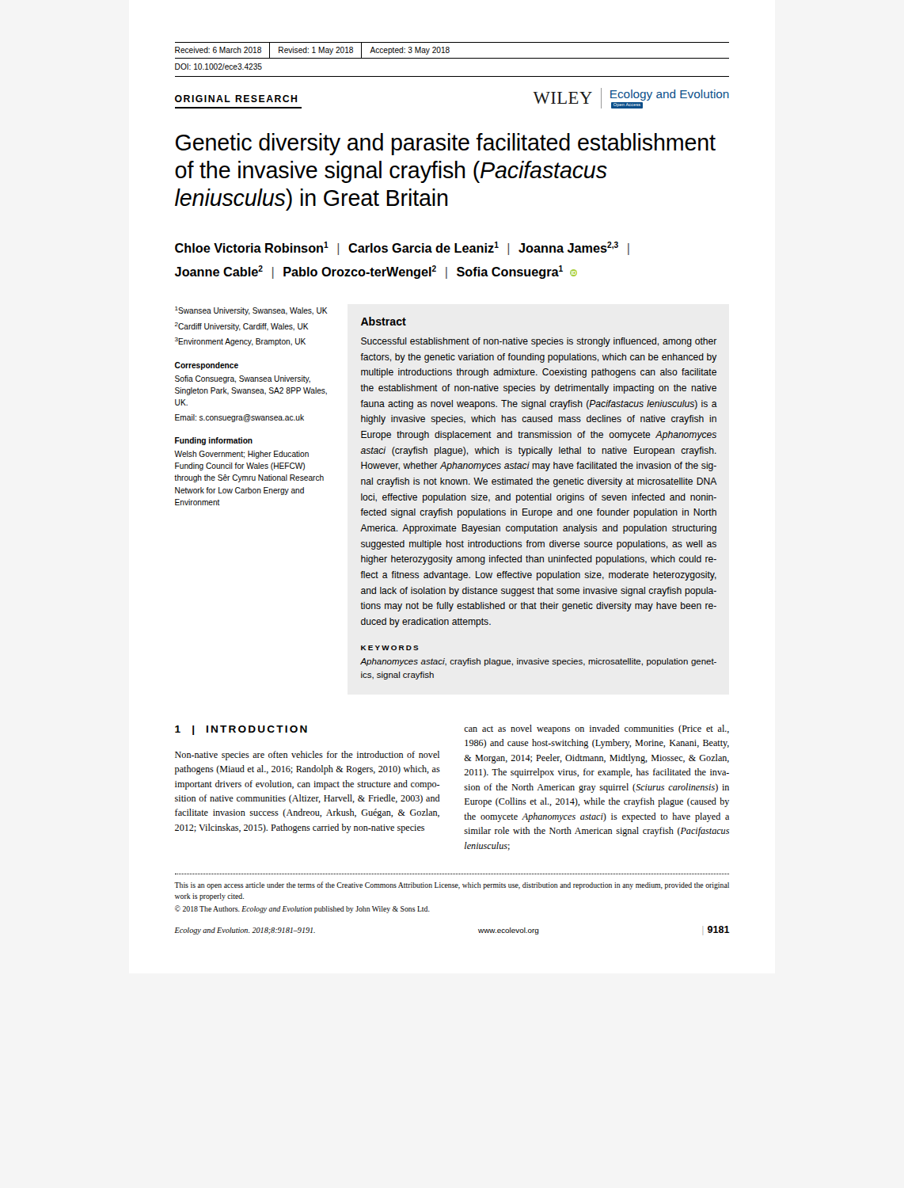Received: 6 March 2018
Revised: 1 May 2018
Accepted: 3 May 2018
DOI: 10.1002/ece3.4235
ORIGINAL RESEARCH
WILEY
Ecology and Evolution
Open Access
Genetic diversity and parasite facilitated establishment of the invasive signal crayfish (Pacifastacus leniusculus) in Great Britain
Chloe Victoria Robinson1 | Carlos Garcia de Leaniz1 | Joanna James2,3 |
Joanne Cable2 | Pablo Orozco-terWengel2 | Sofia Consuegra1
1Swansea University, Swansea, Wales, UK
2Cardiff University, Cardiff, Wales, UK
3Environment Agency, Brampton, UK
Correspondence
Sofia Consuegra, Swansea University, Singleton Park, Swansea, SA2 8PP Wales, UK.
Email: s.consuegra@swansea.ac.uk
Funding information
Welsh Government; Higher Education Funding Council for Wales (HEFCW) through the Sêr Cymru National Research Network for Low Carbon Energy and Environment
Abstract
Successful establishment of non-native species is strongly influenced, among other factors, by the genetic variation of founding populations, which can be enhanced by multiple introductions through admixture. Coexisting pathogens can also facilitate the establishment of non-native species by detrimentally impacting on the native fauna acting as novel weapons. The signal crayfish (Pacifastacus leniusculus) is a highly invasive species, which has caused mass declines of native crayfish in Europe through displacement and transmission of the oomycete Aphanomyces astaci (crayfish plague), which is typically lethal to native European crayfish. However, whether Aphanomyces astaci may have facilitated the invasion of the signal crayfish is not known. We estimated the genetic diversity at microsatellite DNA loci, effective population size, and potential origins of seven infected and noninfected signal crayfish populations in Europe and one founder population in North America. Approximate Bayesian computation analysis and population structuring suggested multiple host introductions from diverse source populations, as well as higher heterozygosity among infected than uninfected populations, which could reflect a fitness advantage. Low effective population size, moderate heterozygosity, and lack of isolation by distance suggest that some invasive signal crayfish populations may not be fully established or that their genetic diversity may have been reduced by eradication attempts.
KEYWORDS
Aphanomyces astaci, crayfish plague, invasive species, microsatellite, population genetics, signal crayfish
1 | INTRODUCTION
Non-native species are often vehicles for the introduction of novel pathogens (Miaud et al., 2016; Randolph & Rogers, 2010) which, as important drivers of evolution, can impact the structure and composition of native communities (Altizer, Harvell, & Friedle, 2003) and facilitate invasion success (Andreou, Arkush, Guégan, & Gozlan, 2012; Vilcinskas, 2015). Pathogens carried by non-native species
can act as novel weapons on invaded communities (Price et al., 1986) and cause host-switching (Lymbery, Morine, Kanani, Beatty, & Morgan, 2014; Peeler, Oidtmann, Midtlyng, Miossec, & Gozlan, 2011). The squirrelpox virus, for example, has facilitated the invasion of the North American gray squirrel (Sciurus carolinensis) in Europe (Collins et al., 2014), while the crayfish plague (caused by the oomycete Aphanomyces astaci) is expected to have played a similar role with the North American signal crayfish (Pacifastacus leniusculus;
This is an open access article under the terms of the Creative Commons Attribution License, which permits use, distribution and reproduction in any medium, provided the original work is properly cited.
© 2018 The Authors. Ecology and Evolution published by John Wiley & Sons Ltd.
Ecology and Evolution. 2018;8:9181–9191.
www.ecolevol.org
|9181